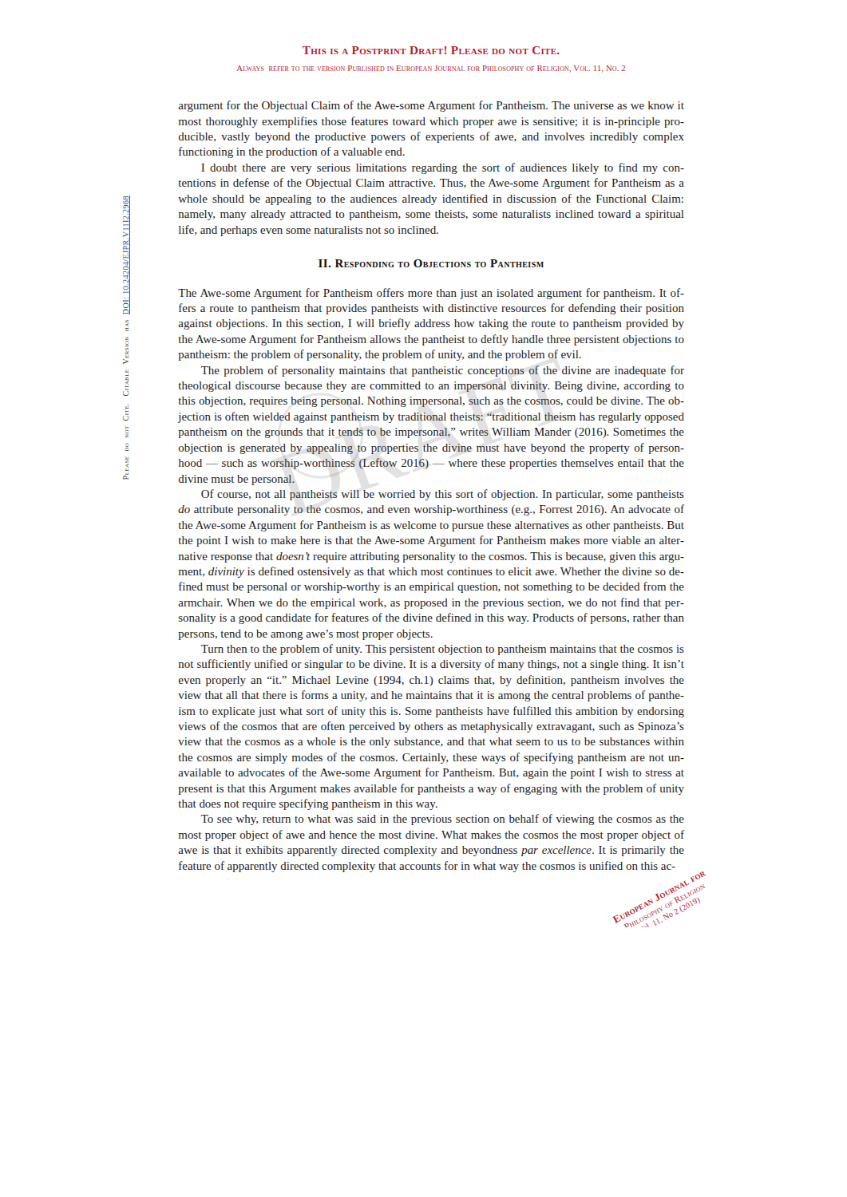Please do not Cite. Citable Version has DOI: 10.24204/EJPR.V11I2.2968
DRAFT
This is a Postprint Draft! Please do not Cite.
Always refer to the version Published in European Journal for Philosophy of Religion, Vol. 11, No. 2
argument for the Objectual Claim of the Awe-some Argument for Pantheism. The universe as we know it most thoroughly exemplifies those features toward which proper awe is sensitive; it is in-principle producible, vastly beyond the productive powers of experients of awe, and involves incredibly complex functioning in the production of a valuable end.
I doubt there are very serious limitations regarding the sort of audiences likely to find my contentions in defense of the Objectual Claim attractive. Thus, the Awe-some Argument for Pantheism as a whole should be appealing to the audiences already identified in discussion of the Functional Claim: namely, many already attracted to pantheism, some theists, some naturalists inclined toward a spiritual life, and perhaps even some naturalists not so inclined.
II. Responding to Objections to Pantheism
The Awe-some Argument for Pantheism offers more than just an isolated argument for pantheism. It offers a route to pantheism that provides pantheists with distinctive resources for defending their position against objections. In this section, I will briefly address how taking the route to pantheism provided by the Awe-some Argument for Pantheism allows the pantheist to deftly handle three persistent objections to pantheism: the problem of personality, the problem of unity, and the problem of evil.
The problem of personality maintains that pantheistic conceptions of the divine are inadequate for theological discourse because they are committed to an impersonal divinity. Being divine, according to this objection, requires being personal. Nothing impersonal, such as the cosmos, could be divine. The objection is often wielded against pantheism by traditional theists: “traditional theism has regularly opposed pantheism on the grounds that it tends to be impersonal,” writes William Mander (2016). Sometimes the objection is generated by appealing to properties the divine must have beyond the property of personhood — such as worship-worthiness (Leftow 2016) — where these properties themselves entail that the divine must be personal.
Of course, not all pantheists will be worried by this sort of objection. In particular, some pantheists do attribute personality to the cosmos, and even worship-worthiness (e.g., Forrest 2016). An advocate of the Awe-some Argument for Pantheism is as welcome to pursue these alternatives as other pantheists. But the point I wish to make here is that the Awe-some Argument for Pantheism makes more viable an alternative response that doesn’t require attributing personality to the cosmos. This is because, given this argument, divinity is defined ostensively as that which most continues to elicit awe. Whether the divine so defined must be personal or worship-worthy is an empirical question, not something to be decided from the armchair. When we do the empirical work, as proposed in the previous section, we do not find that personality is a good candidate for features of the divine defined in this way. Products of persons, rather than persons, tend to be among awe’s most proper objects.
Turn then to the problem of unity. This persistent objection to pantheism maintains that the cosmos is not sufficiently unified or singular to be divine. It is a diversity of many things, not a single thing. It isn’t even properly an “it.” Michael Levine (1994, ch.1) claims that, by definition, pantheism involves the view that all that there is forms a unity, and he maintains that it is among the central problems of pantheism to explicate just what sort of unity this is. Some pantheists have fulfilled this ambition by endorsing views of the cosmos that are often perceived by others as metaphysically extravagant, such as Spinoza’s view that the cosmos as a whole is the only substance, and that what seem to us to be substances within the cosmos are simply modes of the cosmos. Certainly, these ways of specifying pantheism are not unavailable to advocates of the Awe-some Argument for Pantheism. But, again the point I wish to stress at present is that this Argument makes available for pantheists a way of engaging with the problem of unity that does not require specifying pantheism in this way.
To see why, return to what was said in the previous section on behalf of viewing the cosmos as the most proper object of awe and hence the most divine. What makes the cosmos the most proper object of awe is that it exhibits apparently directed complexity and beyondness par excellence. It is primarily the feature of apparently directed complexity that accounts for in what way the cosmos is unified on this ac-
European Journal for
Philosophy of Religion
Vol. 11, No 2 (2019)